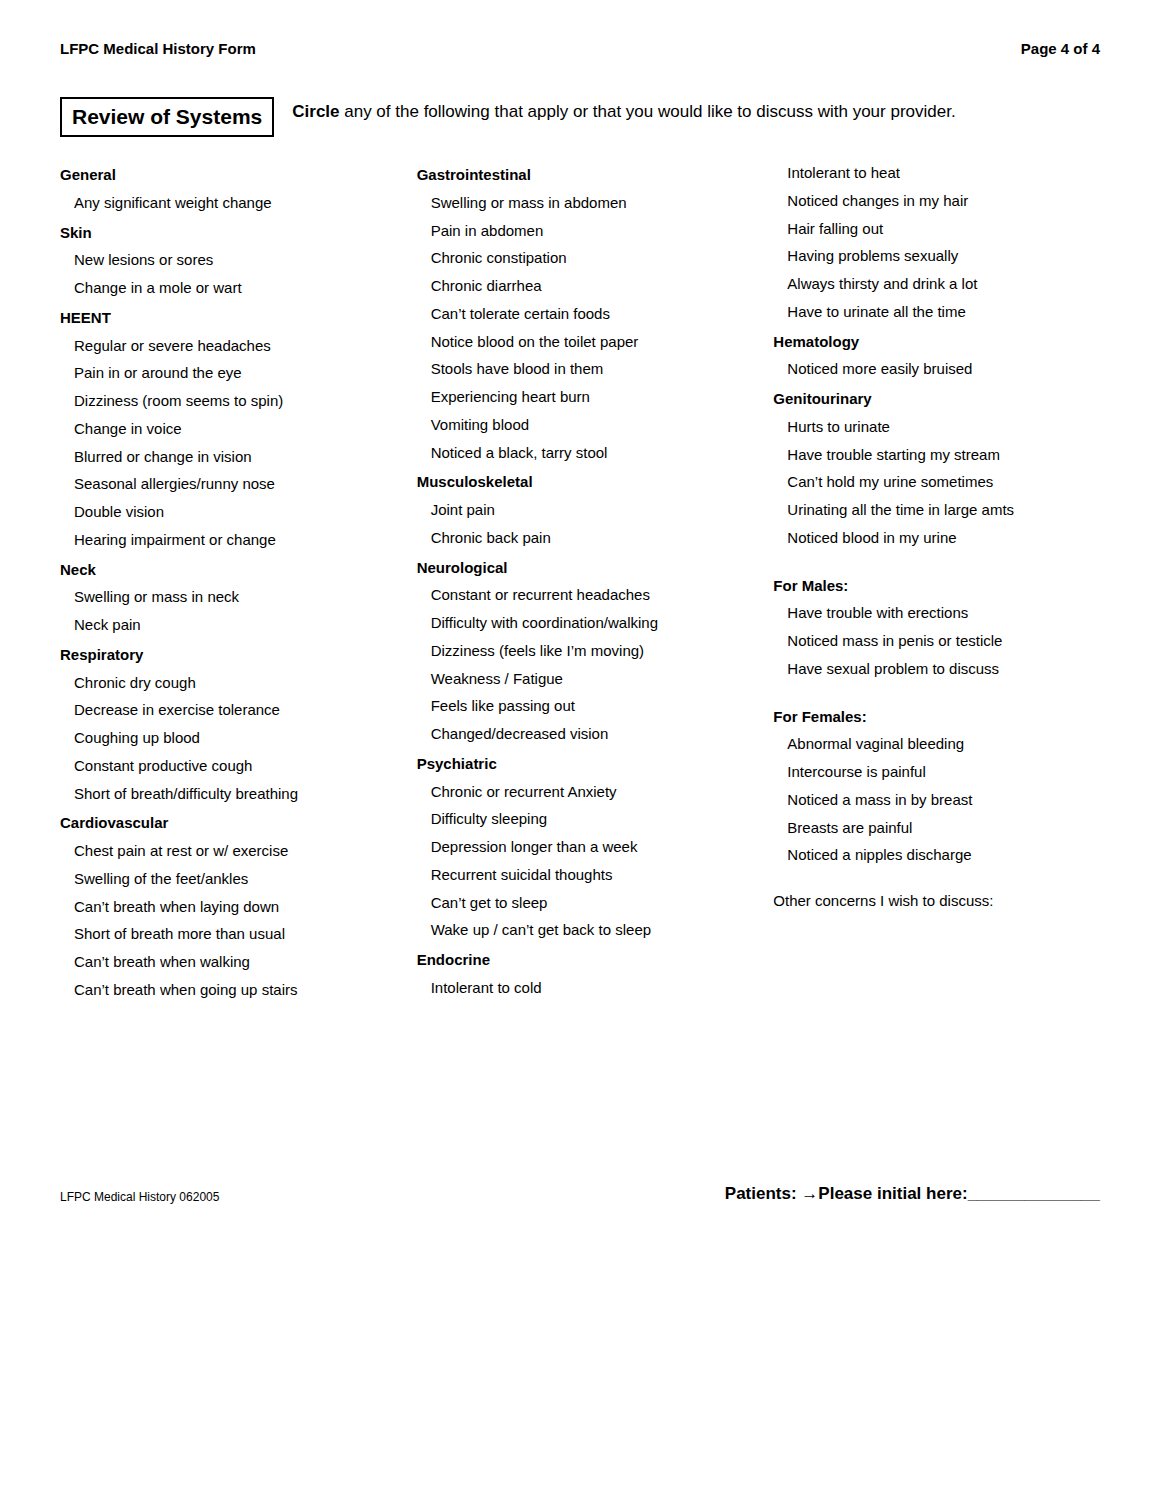LFPC Medical History Form
Page 4 of 4
Review of Systems
Circle any of the following that apply or that you would like to discuss with your provider.
General
Any significant weight change
Skin
New lesions or sores
Change in a mole or wart
HEENT
Regular or severe headaches
Pain in or around the eye
Dizziness (room seems to spin)
Change in voice
Blurred or change in vision
Seasonal allergies/runny nose
Double vision
Hearing impairment or change
Neck
Swelling or mass in neck
Neck pain
Respiratory
Chronic dry cough
Decrease in exercise tolerance
Coughing up blood
Constant productive cough
Short of breath/difficulty breathing
Cardiovascular
Chest pain at rest or w/ exercise
Swelling of the feet/ankles
Can’t breath when laying down
Short of breath more than usual
Can’t breath when walking
Can’t breath when going up stairs
Gastrointestinal
Swelling or mass in abdomen
Pain in abdomen
Chronic constipation
Chronic diarrhea
Can’t tolerate certain foods
Notice blood on the toilet paper
Stools have blood in them
Experiencing heart burn
Vomiting blood
Noticed a black, tarry stool
Musculoskeletal
Joint pain
Chronic back pain
Neurological
Constant or recurrent headaches
Difficulty with coordination/walking
Dizziness (feels like I’m moving)
Weakness / Fatigue
Feels like passing out
Changed/decreased vision
Psychiatric
Chronic or recurrent Anxiety
Difficulty sleeping
Depression longer than a week
Recurrent suicidal thoughts
Can’t get to sleep
Wake up / can’t get back to sleep
Endocrine
Intolerant to cold
Intolerant to heat
Noticed changes in my hair
Hair falling out
Having problems sexually
Always thirsty and drink a lot
Have to urinate all the time
Hematology
Noticed more easily bruised
Genitourinary
Hurts to urinate
Have trouble starting my stream
Can’t hold my urine sometimes
Urinating all the time in large amts
Noticed blood in my urine
For Males:
Have trouble with erections
Noticed mass in penis or testicle
Have sexual problem to discuss
For Females:
Abnormal vaginal bleeding
Intercourse is painful
Noticed a mass in by breast
Breasts are painful
Noticed a nipples discharge
Other concerns I wish to discuss:
LFPC Medical History 062005
Patients: →Please initial here:______________